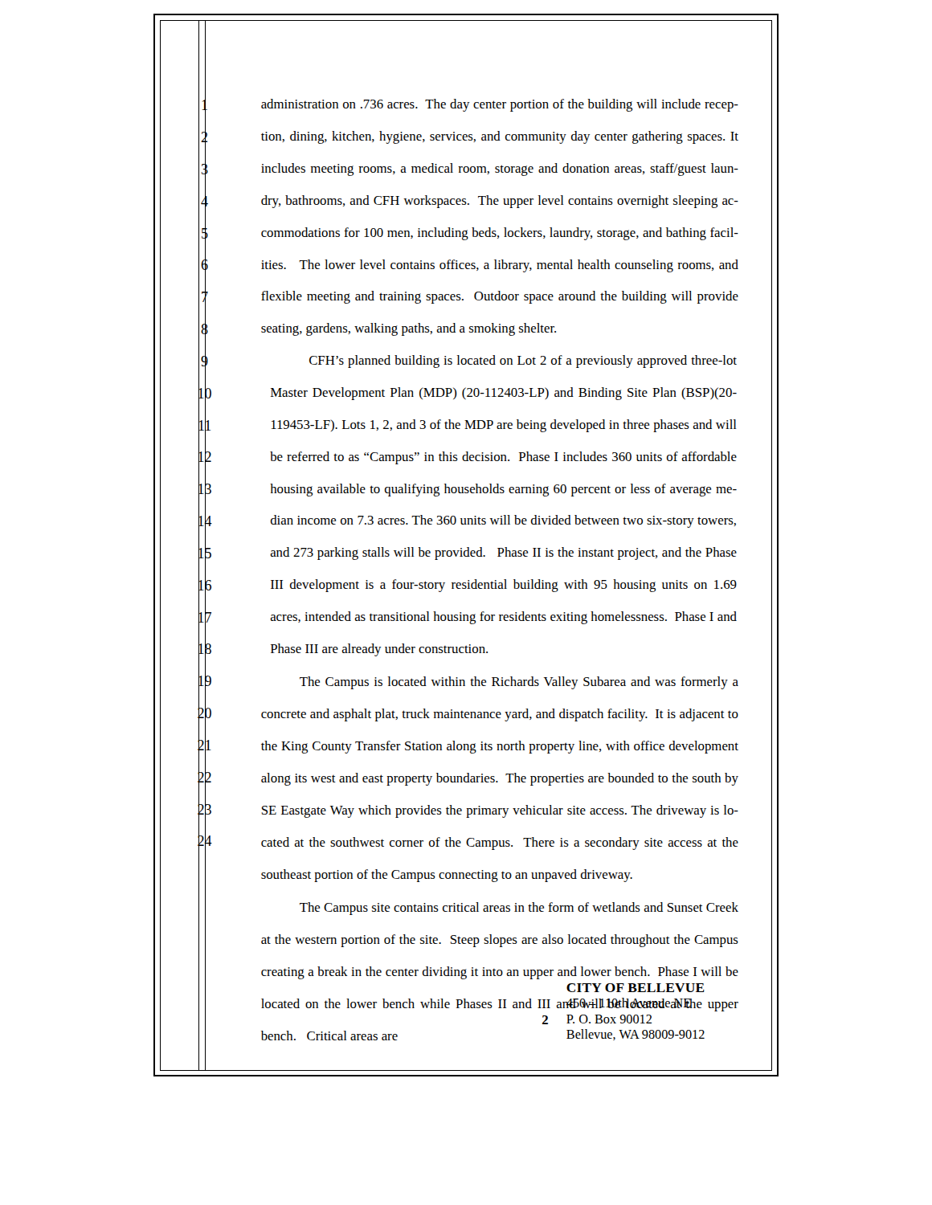1
2
3
4
5
6
7
8
9
10
11
12
13
14
15
16
17
18
19
20
21
22
23
24
administration on .736 acres. The day center portion of the building will include reception, dining, kitchen, hygiene, services, and community day center gathering spaces. It includes meeting rooms, a medical room, storage and donation areas, staff/guest laundry, bathrooms, and CFH workspaces. The upper level contains overnight sleeping accommodations for 100 men, including beds, lockers, laundry, storage, and bathing facilities. The lower level contains offices, a library, mental health counseling rooms, and flexible meeting and training spaces. Outdoor space around the building will provide seating, gardens, walking paths, and a smoking shelter.
CFH’s planned building is located on Lot 2 of a previously approved three-lot Master Development Plan (MDP) (20-112403-LP) and Binding Site Plan (BSP)(20-119453-LF). Lots 1, 2, and 3 of the MDP are being developed in three phases and will be referred to as “Campus” in this decision. Phase I includes 360 units of affordable housing available to qualifying households earning 60 percent or less of average median income on 7.3 acres. The 360 units will be divided between two six-story towers, and 273 parking stalls will be provided. Phase II is the instant project, and the Phase III development is a four-story residential building with 95 housing units on 1.69 acres, intended as transitional housing for residents exiting homelessness. Phase I and Phase III are already under construction.
The Campus is located within the Richards Valley Subarea and was formerly a concrete and asphalt plat, truck maintenance yard, and dispatch facility. It is adjacent to the King County Transfer Station along its north property line, with office development along its west and east property boundaries. The properties are bounded to the south by SE Eastgate Way which provides the primary vehicular site access. The driveway is located at the southwest corner of the Campus. There is a secondary site access at the southeast portion of the Campus connecting to an unpaved driveway.
The Campus site contains critical areas in the form of wetlands and Sunset Creek at the western portion of the site. Steep slopes are also located throughout the Campus creating a break in the center dividing it into an upper and lower bench. Phase I will be located on the lower bench while Phases II and III and will be located at the upper bench. Critical areas are
2
CITY OF BELLEVUE
450 – 110th Avenue NE
P. O. Box 90012
Bellevue, WA 98009-9012